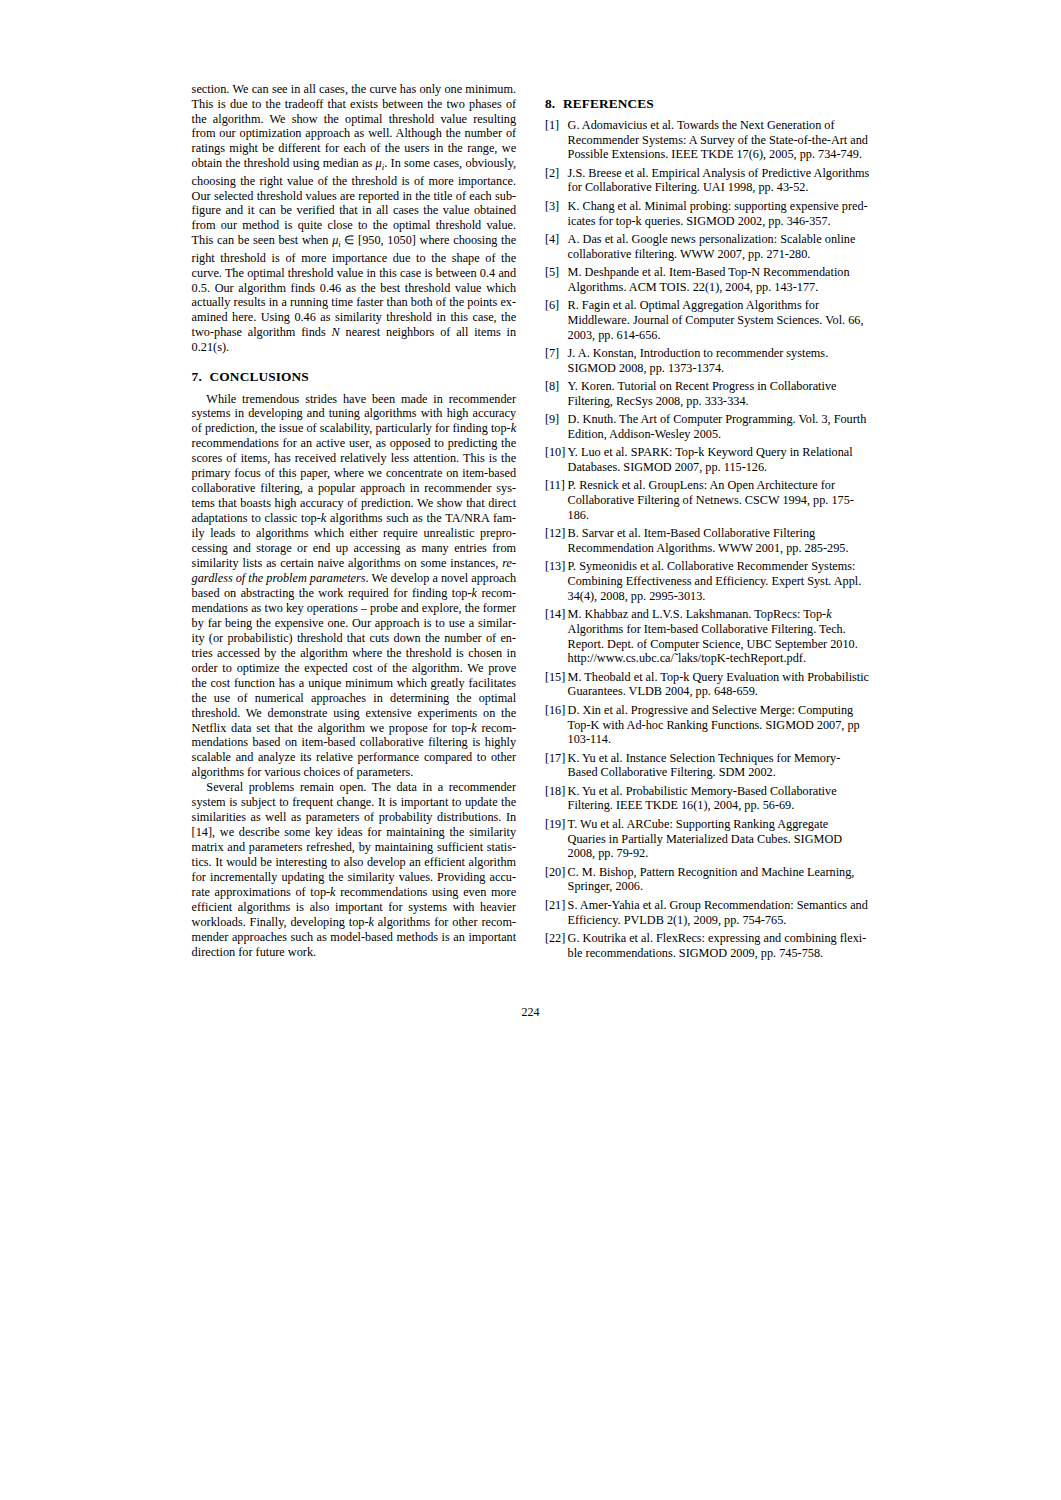section. We can see in all cases, the curve has only one minimum. This is due to the tradeoff that exists between the two phases of the algorithm. We show the optimal threshold value resulting from our optimization approach as well. Although the number of ratings might be different for each of the users in the range, we obtain the threshold using median as μi. In some cases, obviously, choosing the right value of the threshold is of more importance. Our selected threshold values are reported in the title of each sub-figure and it can be verified that in all cases the value obtained from our method is quite close to the optimal threshold value. This can be seen best when μi ∈ [950, 1050] where choosing the right threshold is of more importance due to the shape of the curve. The optimal threshold value in this case is between 0.4 and 0.5. Our algorithm finds 0.46 as the best threshold value which actually results in a running time faster than both of the points examined here. Using 0.46 as similarity threshold in this case, the two-phase algorithm finds N nearest neighbors of all items in 0.21(s).
7. CONCLUSIONS
While tremendous strides have been made in recommender systems in developing and tuning algorithms with high accuracy of prediction, the issue of scalability, particularly for finding top-k recommendations for an active user, as opposed to predicting the scores of items, has received relatively less attention. This is the primary focus of this paper, where we concentrate on item-based collaborative filtering, a popular approach in recommender systems that boasts high accuracy of prediction. We show that direct adaptations to classic top-k algorithms such as the TA/NRA family leads to algorithms which either require unrealistic preprocessing and storage or end up accessing as many entries from similarity lists as certain naive algorithms on some instances, regardless of the problem parameters. We develop a novel approach based on abstracting the work required for finding top-k recommendations as two key operations – probe and explore, the former by far being the expensive one. Our approach is to use a similarity (or probabilistic) threshold that cuts down the number of entries accessed by the algorithm where the threshold is chosen in order to optimize the expected cost of the algorithm. We prove the cost function has a unique minimum which greatly facilitates the use of numerical approaches in determining the optimal threshold. We demonstrate using extensive experiments on the Netflix data set that the algorithm we propose for top-k recommendations based on item-based collaborative filtering is highly scalable and analyze its relative performance compared to other algorithms for various choices of parameters.
Several problems remain open. The data in a recommender system is subject to frequent change. It is important to update the similarities as well as parameters of probability distributions. In [14], we describe some key ideas for maintaining the similarity matrix and parameters refreshed, by maintaining sufficient statistics. It would be interesting to also develop an efficient algorithm for incrementally updating the similarity values. Providing accurate approximations of top-k recommendations using even more efficient algorithms is also important for systems with heavier workloads. Finally, developing top-k algorithms for other recommender approaches such as model-based methods is an important direction for future work.
8. REFERENCES
[1] G. Adomavicius et al. Towards the Next Generation of Recommender Systems: A Survey of the State-of-the-Art and Possible Extensions. IEEE TKDE 17(6), 2005, pp. 734-749.
[2] J.S. Breese et al. Empirical Analysis of Predictive Algorithms for Collaborative Filtering. UAI 1998, pp. 43-52.
[3] K. Chang et al. Minimal probing: supporting expensive predicates for top-k queries. SIGMOD 2002, pp. 346-357.
[4] A. Das et al. Google news personalization: Scalable online collaborative filtering. WWW 2007, pp. 271-280.
[5] M. Deshpande et al. Item-Based Top-N Recommendation Algorithms. ACM TOIS. 22(1), 2004, pp. 143-177.
[6] R. Fagin et al. Optimal Aggregation Algorithms for Middleware. Journal of Computer System Sciences. Vol. 66, 2003, pp. 614-656.
[7] J. A. Konstan, Introduction to recommender systems. SIGMOD 2008, pp. 1373-1374.
[8] Y. Koren. Tutorial on Recent Progress in Collaborative Filtering, RecSys 2008, pp. 333-334.
[9] D. Knuth. The Art of Computer Programming. Vol. 3, Fourth Edition, Addison-Wesley 2005.
[10] Y. Luo et al. SPARK: Top-k Keyword Query in Relational Databases. SIGMOD 2007, pp. 115-126.
[11] P. Resnick et al. GroupLens: An Open Architecture for Collaborative Filtering of Netnews. CSCW 1994, pp. 175-186.
[12] B. Sarvar et al. Item-Based Collaborative Filtering Recommendation Algorithms. WWW 2001, pp. 285-295.
[13] P. Symeonidis et al. Collaborative Recommender Systems: Combining Effectiveness and Efficiency. Expert Syst. Appl. 34(4), 2008, pp. 2995-3013.
[14] M. Khabbaz and L.V.S. Lakshmanan. TopRecs: Top-k Algorithms for Item-based Collaborative Filtering. Tech. Report. Dept. of Computer Science, UBC September 2010.
http://www.cs.ubc.ca/˜laks/topK-techReport.pdf.
[15] M. Theobald et al. Top-k Query Evaluation with Probabilistic Guarantees. VLDB 2004, pp. 648-659.
[16] D. Xin et al. Progressive and Selective Merge: Computing Top-K with Ad-hoc Ranking Functions. SIGMOD 2007, pp 103-114.
[17] K. Yu et al. Instance Selection Techniques for Memory-Based Collaborative Filtering. SDM 2002.
[18] K. Yu et al. Probabilistic Memory-Based Collaborative Filtering. IEEE TKDE 16(1), 2004, pp. 56-69.
[19] T. Wu et al. ARCube: Supporting Ranking Aggregate Quaries in Partially Materialized Data Cubes. SIGMOD 2008, pp. 79-92.
[20] C. M. Bishop, Pattern Recognition and Machine Learning, Springer, 2006.
[21] S. Amer-Yahia et al. Group Recommendation: Semantics and Efficiency. PVLDB 2(1), 2009, pp. 754-765.
[22] G. Koutrika et al. FlexRecs: expressing and combining flexible recommendations. SIGMOD 2009, pp. 745-758.
224